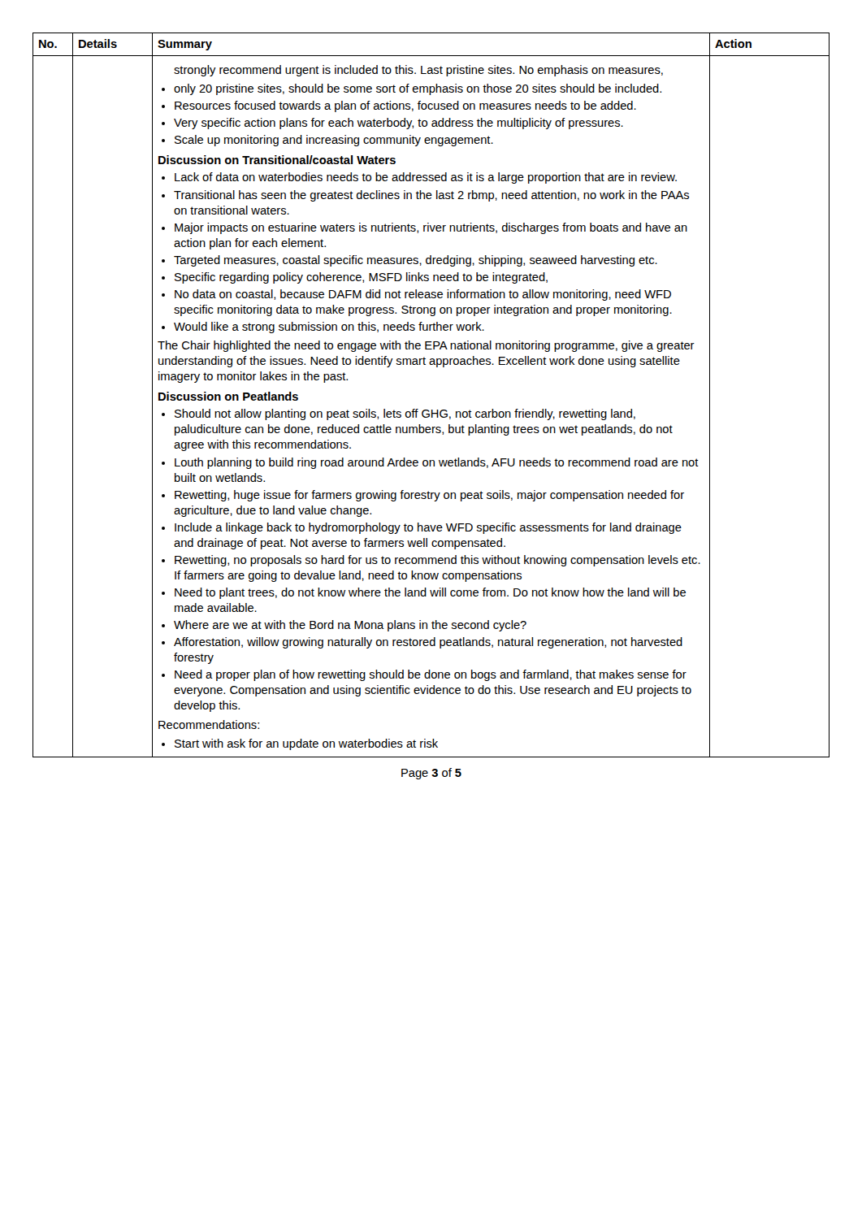| No. | Details | Summary | Action |
| --- | --- | --- | --- |
| | | strongly recommend urgent is included to this. Last pristine sites. No emphasis on measures, only 20 pristine sites, should be some sort of emphasis on those 20 sites should be included. Resources focused towards a plan of actions, focused on measures needs to be added. Very specific action plans for each waterbody, to address the multiplicity of pressures. Scale up monitoring and increasing community engagement. Discussion on Transitional/coastal Waters Lack of data on waterbodies needs to be addressed as it is a large proportion that are in review. Transitional has seen the greatest declines in the last 2 rbmp, need attention, no work in the PAAs on transitional waters. Major impacts on estuarine waters is nutrients, river nutrients, discharges from boats and have an action plan for each element. Targeted measures, coastal specific measures, dredging, shipping, seaweed harvesting etc. Specific regarding policy coherence, MSFD links need to be integrated, No data on coastal, because DAFM did not release information to allow monitoring, need WFD specific monitoring data to make progress. Strong on proper integration and proper monitoring. Would like a strong submission on this, needs further work. The Chair highlighted the need to engage with the EPA national monitoring programme, give a greater understanding of the issues. Need to identify smart approaches. Excellent work done using satellite imagery to monitor lakes in the past. Discussion on Peatlands Should not allow planting on peat soils, lets off GHG, not carbon friendly, rewetting land, paludiculture can be done, reduced cattle numbers, but planting trees on wet peatlands, do not agree with this recommendations. Louth planning to build ring road around Ardee on wetlands, AFU needs to recommend road are not built on wetlands. Rewetting, huge issue for farmers growing forestry on peat soils, major compensation needed for agriculture, due to land value change. Include a linkage back to hydromorphology to have WFD specific assessments for land drainage and drainage of peat. Not averse to farmers well compensated. Rewetting, no proposals so hard for us to recommend this without knowing compensation levels etc. If farmers are going to devalue land, need to know compensations Need to plant trees, do not know where the land will come from. Do not know how the land will be made available. Where are we at with the Bord na Mona plans in the second cycle? Afforestation, willow growing naturally on restored peatlands, natural regeneration, not harvested forestry Need a proper plan of how rewetting should be done on bogs and farmland, that makes sense for everyone. Compensation and using scientific evidence to do this. Use research and EU projects to develop this. Recommendations: Start with ask for an update on waterbodies at risk | |
Page 3 of 5